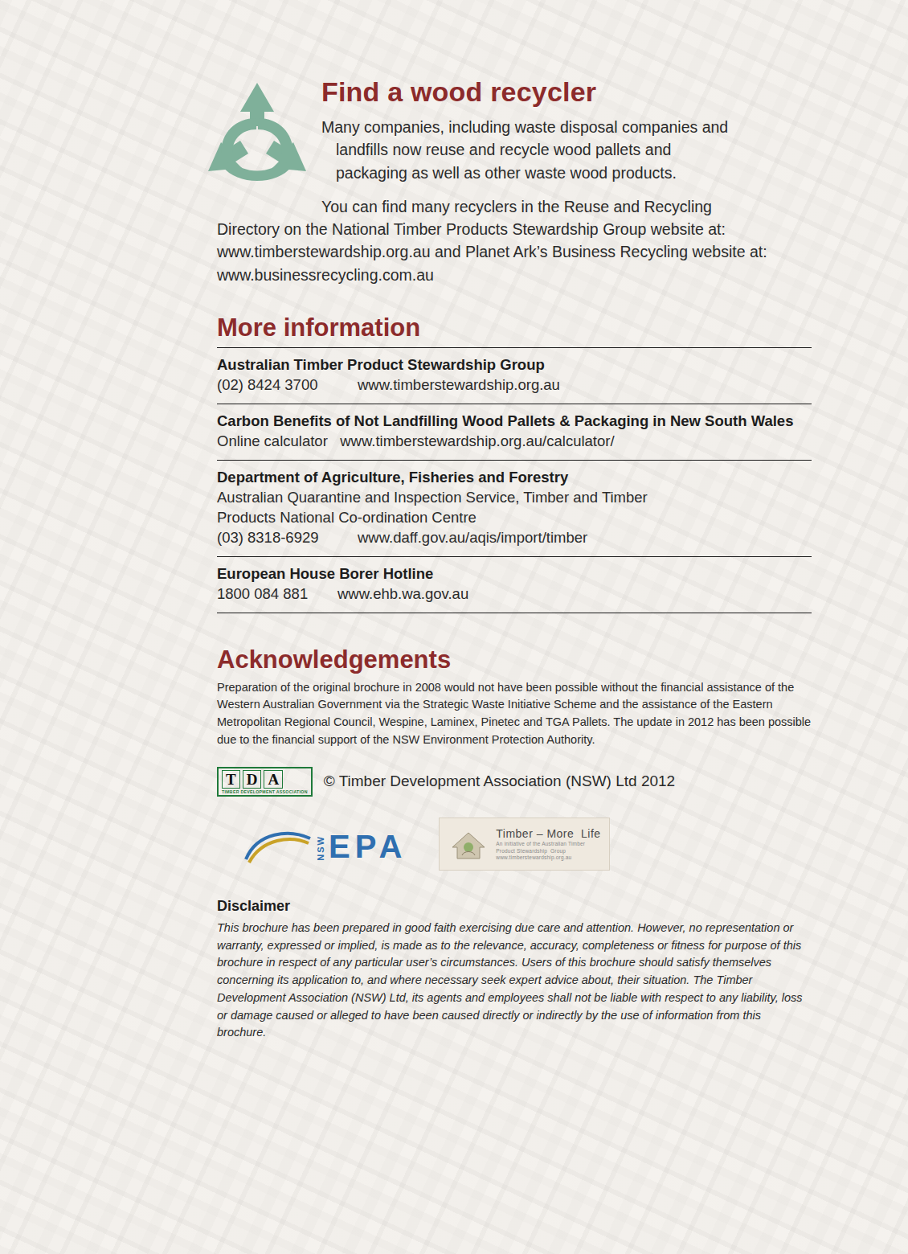Find a wood recycler
Many companies, including waste disposal companies and landfills now reuse and recycle wood pallets and packaging as well as other waste wood products.
You can find many recyclers in the Reuse and Recycling
Directory on the National Timber Products Stewardship Group website at: www.timberstewardship.org.au and Planet Ark’s Business Recycling website at: www.businessrecycling.com.au
More information
Australian Timber Product Stewardship Group
(02) 8424 3700www.timberstewardship.org.au
Carbon Benefits of Not Landfilling Wood Pallets & Packaging in New South Wales
Online calculator www.timberstewardship.org.au/calculator/
Department of Agriculture, Fisheries and Forestry
Australian Quarantine and Inspection Service, Timber and Timber
Products National Co-ordination Centre
(03) 8318-6929www.daff.gov.au/aqis/import/timber
European House Borer Hotline
1800 084 881www.ehb.wa.gov.au
Acknowledgements
Preparation of the original brochure in 2008 would not have been possible without the financial assistance of the Western Australian Government via the Strategic Waste Initiative Scheme and the assistance of the Eastern Metropolitan Regional Council, Wespine, Laminex, Pinetec and TGA Pallets. The update in 2012 has been possible due to the financial support of the NSW Environment Protection Authority.
TDA
TIMBER DEVELOPMENT ASSOCIATION
© Timber Development Association (NSW) Ltd 2012
NSW
EPA
Timber – More Life
An initiative of the Australian Timber
Product Stewardship Group
www.timberstewardship.org.au
Disclaimer
This brochure has been prepared in good faith exercising due care and attention. However, no representation or warranty, expressed or implied, is made as to the relevance, accuracy, completeness or fitness for purpose of this brochure in respect of any particular user’s circumstances. Users of this brochure should satisfy themselves concerning its application to, and where necessary seek expert advice about, their situation. The Timber Development Association (NSW) Ltd, its agents and employees shall not be liable with respect to any liability, loss or damage caused or alleged to have been caused directly or indirectly by the use of information from this brochure.